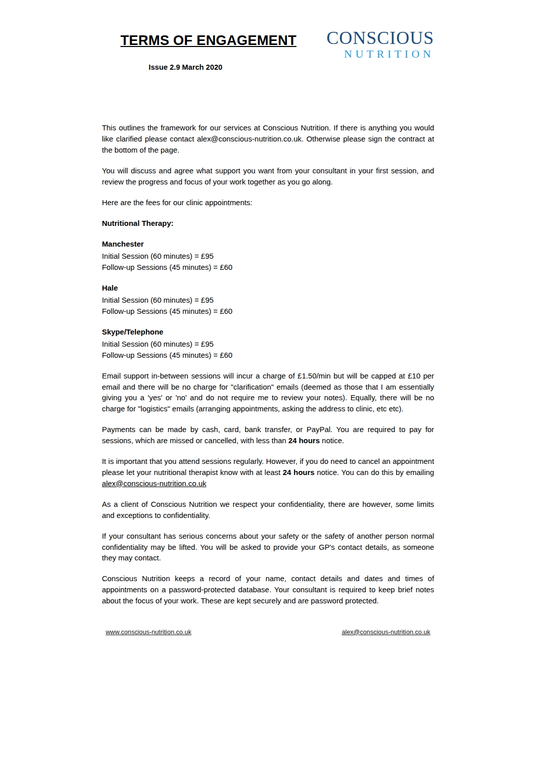TERMS OF ENGAGEMENT
Issue 2.9 March 2020
CONSCIOUS NUTRITION
This outlines the framework for our services at Conscious Nutrition. If there is anything you would like clarified please contact alex@conscious-nutrition.co.uk. Otherwise please sign the contract at the bottom of the page.
You will discuss and agree what support you want from your consultant in your first session, and review the progress and focus of your work together as you go along.
Here are the fees for our clinic appointments:
Nutritional Therapy:
Manchester
Initial Session (60 minutes) = £95
Follow-up Sessions (45 minutes) = £60
Hale
Initial Session (60 minutes) = £95
Follow-up Sessions (45 minutes) = £60
Skype/Telephone
Initial Session (60 minutes) = £95
Follow-up Sessions (45 minutes) = £60
Email support in-between sessions will incur a charge of £1.50/min but will be capped at £10 per email and there will be no charge for "clarification" emails (deemed as those that I am essentially giving you a 'yes' or 'no' and do not require me to review your notes). Equally, there will be no charge for "logistics" emails (arranging appointments, asking the address to clinic, etc etc).
Payments can be made by cash, card, bank transfer, or PayPal. You are required to pay for sessions, which are missed or cancelled, with less than 24 hours notice.
It is important that you attend sessions regularly. However, if you do need to cancel an appointment please let your nutritional therapist know with at least 24 hours notice. You can do this by emailing alex@conscious-nutrition.co.uk
As a client of Conscious Nutrition we respect your confidentiality, there are however, some limits and exceptions to confidentiality.
If your consultant has serious concerns about your safety or the safety of another person normal confidentiality may be lifted. You will be asked to provide your GP's contact details, as someone they may contact.
Conscious Nutrition keeps a record of your name, contact details and dates and times of appointments on a password-protected database. Your consultant is required to keep brief notes about the focus of your work. These are kept securely and are password protected.
www.conscious-nutrition.co.uk
alex@conscious-nutrition.co.uk